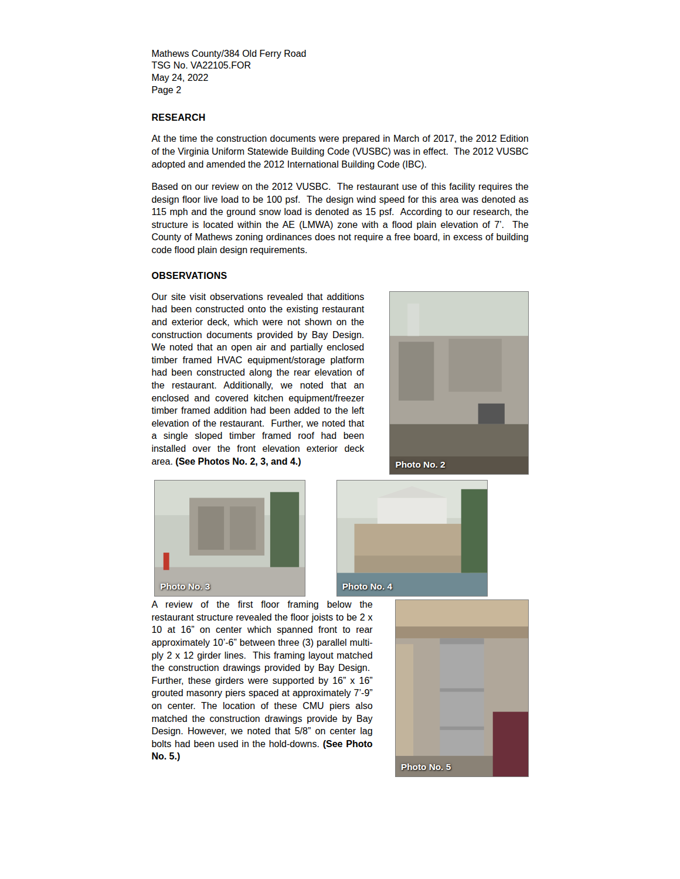Mathews County/384 Old Ferry Road
TSG No. VA22105.FOR
May 24, 2022
Page 2
RESEARCH
At the time the construction documents were prepared in March of 2017, the 2012 Edition of the Virginia Uniform Statewide Building Code (VUSBC) was in effect. The 2012 VUSBC adopted and amended the 2012 International Building Code (IBC).
Based on our review on the 2012 VUSBC. The restaurant use of this facility requires the design floor live load to be 100 psf. The design wind speed for this area was denoted as 115 mph and the ground snow load is denoted as 15 psf. According to our research, the structure is located within the AE (LMWA) zone with a flood plain elevation of 7’. The County of Mathews zoning ordinances does not require a free board, in excess of building code flood plain design requirements.
OBSERVATIONS
Photo No. 2
Our site visit observations revealed that additions had been constructed onto the existing restaurant and exterior deck, which were not shown on the construction documents provided by Bay Design. We noted that an open air and partially enclosed timber framed HVAC equipment/storage platform had been constructed along the rear elevation of the restaurant. Additionally, we noted that an enclosed and covered kitchen equipment/freezer timber framed addition had been added to the left elevation of the restaurant. Further, we noted that a single sloped timber framed roof had been installed over the front elevation exterior deck area. (See Photos No. 2, 3, and 4.)
Photo No. 3
Photo No. 4
Photo No. 5
A review of the first floor framing below the restaurant structure revealed the floor joists to be 2 x 10 at 16” on center which spanned front to rear approximately 10’-6” between three (3) parallel multi-ply 2 x 12 girder lines. This framing layout matched the construction drawings provided by Bay Design. Further, these girders were supported by 16” x 16” grouted masonry piers spaced at approximately 7’-9” on center. The location of these CMU piers also matched the construction drawings provide by Bay Design. However, we noted that 5/8” on center lag bolts had been used in the hold-downs. (See Photo No. 5.)